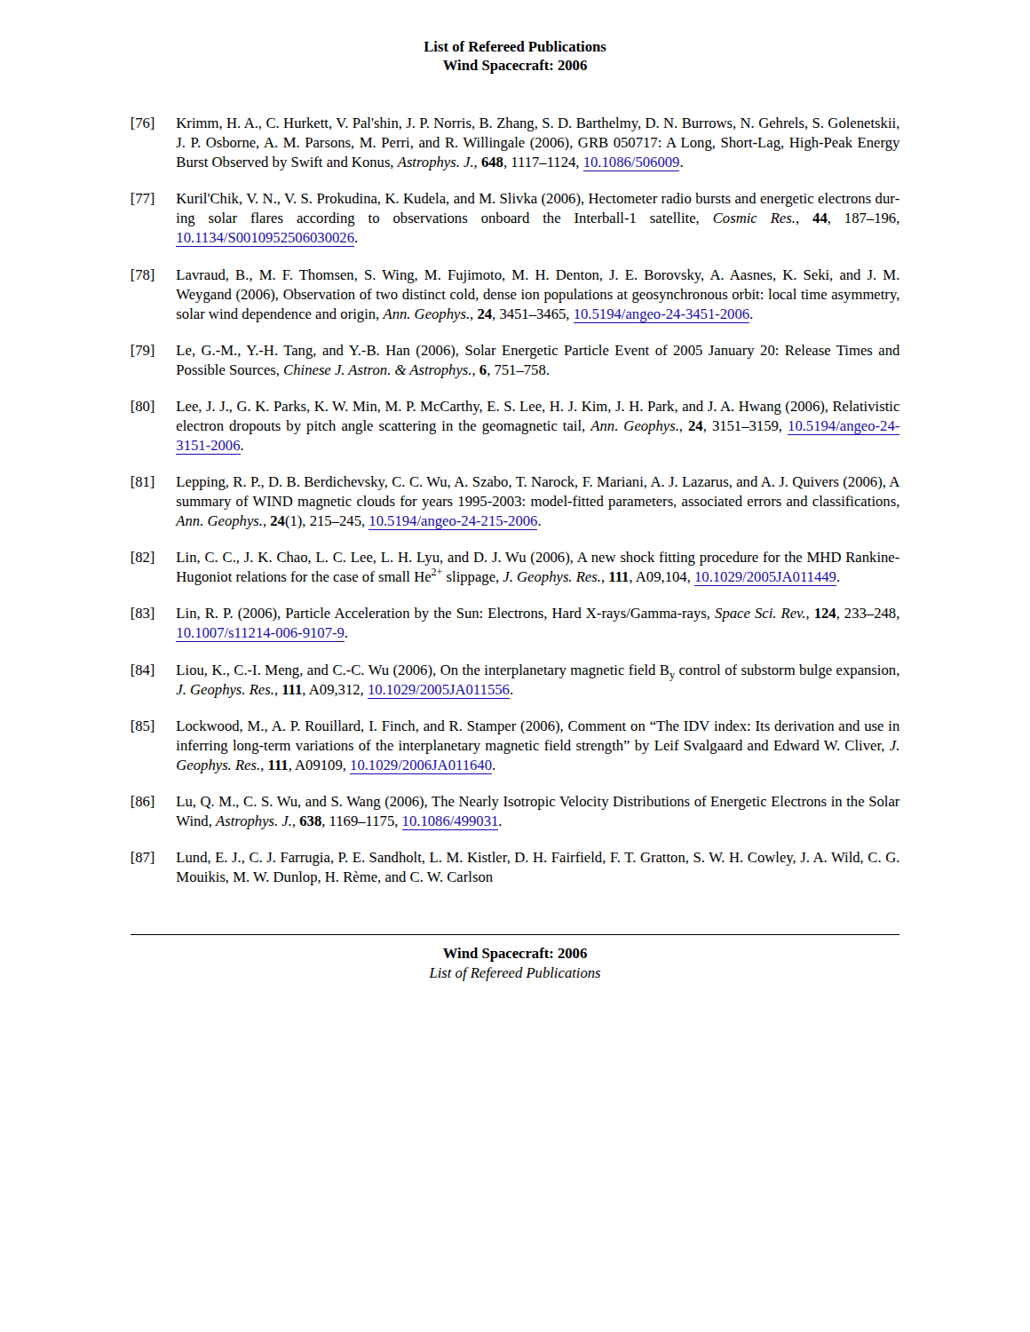List of Refereed Publications Wind Spacecraft: 2006
[76] Krimm, H. A., C. Hurkett, V. Pal'shin, J. P. Norris, B. Zhang, S. D. Barthelmy, D. N. Burrows, N. Gehrels, S. Golenetskii, J. P. Osborne, A. M. Parsons, M. Perri, and R. Willingale (2006), GRB 050717: A Long, Short-Lag, High-Peak Energy Burst Observed by Swift and Konus, Astrophys. J., 648, 1117–1124, 10.1086/506009.
[77] Kuril'Chik, V. N., V. S. Prokudina, K. Kudela, and M. Slivka (2006), Hectometer radio bursts and energetic electrons during solar flares according to observations onboard the Interball-1 satellite, Cosmic Res., 44, 187–196, 10.1134/S0010952506030026.
[78] Lavraud, B., M. F. Thomsen, S. Wing, M. Fujimoto, M. H. Denton, J. E. Borovsky, A. Aasnes, K. Seki, and J. M. Weygand (2006), Observation of two distinct cold, dense ion populations at geosynchronous orbit: local time asymmetry, solar wind dependence and origin, Ann. Geophys., 24, 3451–3465, 10.5194/angeo-24-3451-2006.
[79] Le, G.-M., Y.-H. Tang, and Y.-B. Han (2006), Solar Energetic Particle Event of 2005 January 20: Release Times and Possible Sources, Chinese J. Astron. & Astrophys., 6, 751–758.
[80] Lee, J. J., G. K. Parks, K. W. Min, M. P. McCarthy, E. S. Lee, H. J. Kim, J. H. Park, and J. A. Hwang (2006), Relativistic electron dropouts by pitch angle scattering in the geomagnetic tail, Ann. Geophys., 24, 3151–3159, 10.5194/angeo-24-3151-2006.
[81] Lepping, R. P., D. B. Berdichevsky, C. C. Wu, A. Szabo, T. Narock, F. Mariani, A. J. Lazarus, and A. J. Quivers (2006), A summary of WIND magnetic clouds for years 1995-2003: model-fitted parameters, associated errors and classifications, Ann. Geophys., 24(1), 215–245, 10.5194/angeo-24-215-2006.
[82] Lin, C. C., J. K. Chao, L. C. Lee, L. H. Lyu, and D. J. Wu (2006), A new shock fitting procedure for the MHD Rankine-Hugoniot relations for the case of small He2+ slippage, J. Geophys. Res., 111, A09,104, 10.1029/2005JA011449.
[83] Lin, R. P. (2006), Particle Acceleration by the Sun: Electrons, Hard X-rays/Gamma-rays, Space Sci. Rev., 124, 233–248, 10.1007/s11214-006-9107-9.
[84] Liou, K., C.-I. Meng, and C.-C. Wu (2006), On the interplanetary magnetic field By control of substorm bulge expansion, J. Geophys. Res., 111, A09,312, 10.1029/2005JA011556.
[85] Lockwood, M., A. P. Rouillard, I. Finch, and R. Stamper (2006), Comment on “The IDV index: Its derivation and use in inferring long-term variations of the interplanetary magnetic field strength” by Leif Svalgaard and Edward W. Cliver, J. Geophys. Res., 111, A09109, 10.1029/2006JA011640.
[86] Lu, Q. M., C. S. Wu, and S. Wang (2006), The Nearly Isotropic Velocity Distributions of Energetic Electrons in the Solar Wind, Astrophys. J., 638, 1169–1175, 10.1086/499031.
[87] Lund, E. J., C. J. Farrugia, P. E. Sandholt, L. M. Kistler, D. H. Fairfield, F. T. Gratton, S. W. H. Cowley, J. A. Wild, C. G. Mouikis, M. W. Dunlop, H. Rème, and C. W. Carlson
Wind Spacecraft: 2006 List of Refereed Publications